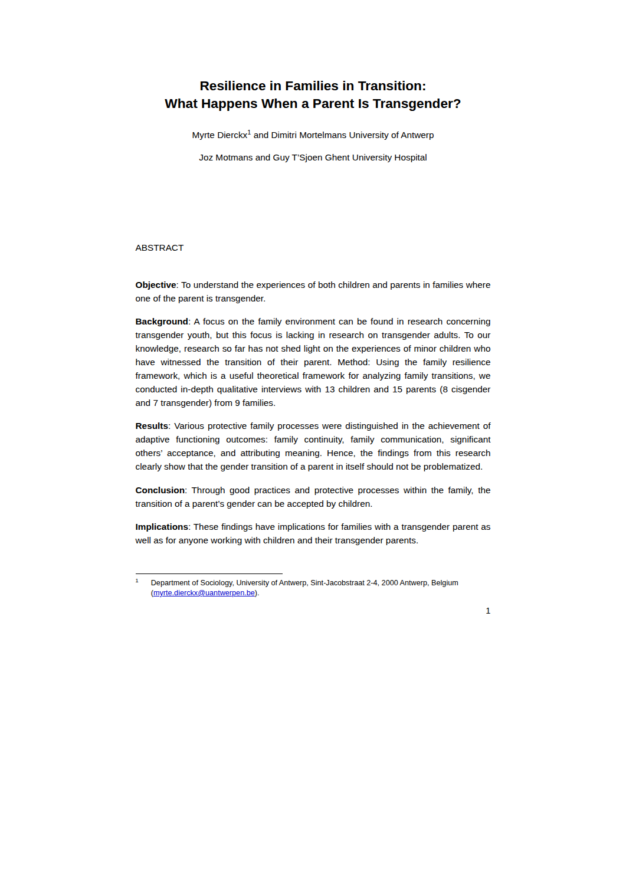Resilience in Families in Transition:
What Happens When a Parent Is Transgender?
Myrte Dierckx1 and Dimitri Mortelmans University of Antwerp
Joz Motmans and Guy T’Sjoen Ghent University Hospital
ABSTRACT
Objective: To understand the experiences of both children and parents in families where one of the parent is transgender.
Background: A focus on the family environment can be found in research concerning transgender youth, but this focus is lacking in research on transgender adults. To our knowledge, research so far has not shed light on the experiences of minor children who have witnessed the transition of their parent. Method: Using the family resilience framework, which is a useful theoretical framework for analyzing family transitions, we conducted in-depth qualitative interviews with 13 children and 15 parents (8 cisgender and 7 transgender) from 9 families.
Results: Various protective family processes were distinguished in the achievement of adaptive functioning outcomes: family continuity, family communication, significant others’ acceptance, and attributing meaning. Hence, the findings from this research clearly show that the gender transition of a parent in itself should not be problematized.
Conclusion: Through good practices and protective processes within the family, the transition of a parent’s gender can be accepted by children.
Implications: These findings have implications for families with a transgender parent as well as for anyone working with children and their transgender parents.
1
Department of Sociology, University of Antwerp, Sint-Jacobstraat 2-4, 2000 Antwerp, Belgium (myrte.dierckx@uantwerpen.be).
1